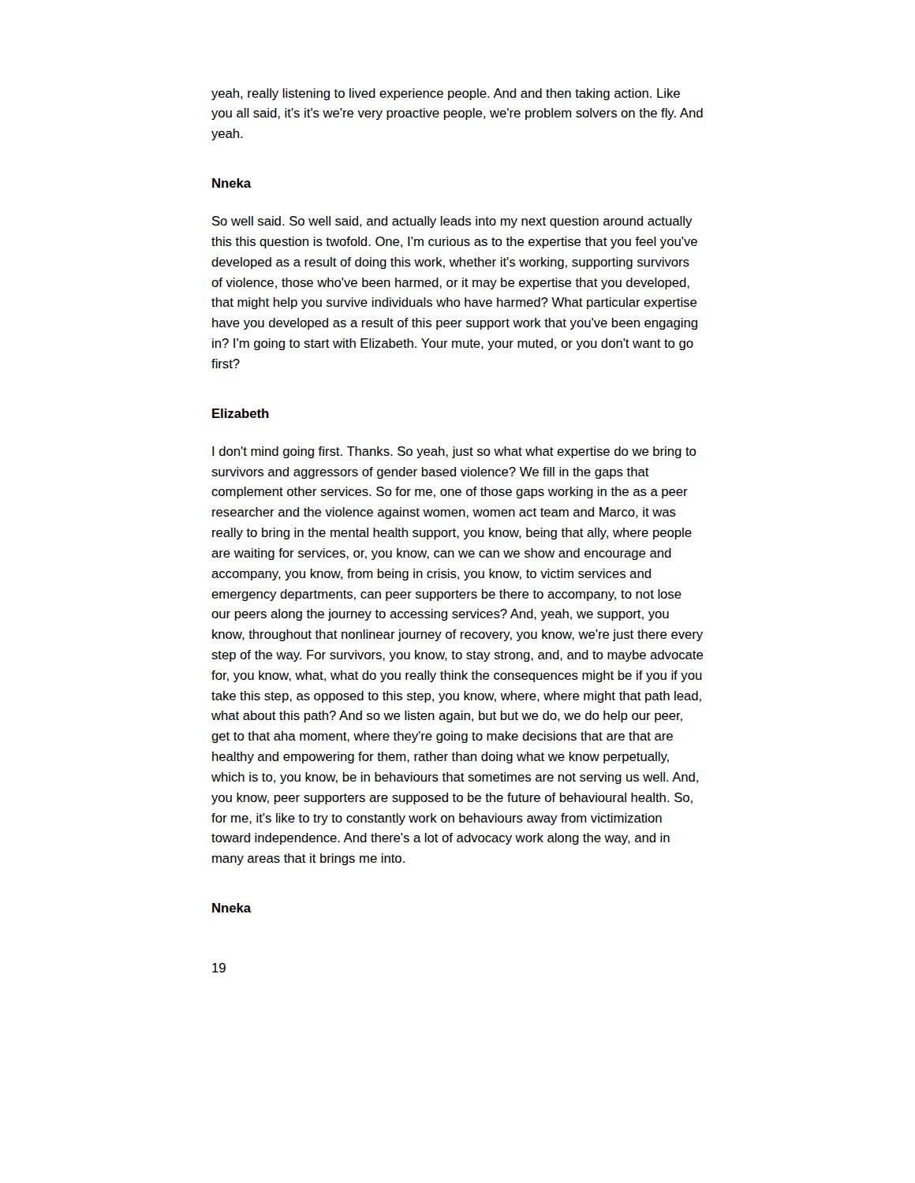yeah, really listening to lived experience people. And and then taking action. Like you all said, it's it's we're very proactive people, we're problem solvers on the fly. And yeah.
Nneka
So well said. So well said, and actually leads into my next question around actually this this question is twofold. One, I'm curious as to the expertise that you feel you've developed as a result of doing this work, whether it's working, supporting survivors of violence, those who've been harmed, or it may be expertise that you developed, that might help you survive individuals who have harmed? What particular expertise have you developed as a result of this peer support work that you've been engaging in? I'm going to start with Elizabeth. Your mute, your muted, or you don't want to go first?
Elizabeth
I don't mind going first. Thanks. So yeah, just so what what expertise do we bring to survivors and aggressors of gender based violence? We fill in the gaps that complement other services. So for me, one of those gaps working in the as a peer researcher and the violence against women, women act team and Marco, it was really to bring in the mental health support, you know, being that ally, where people are waiting for services, or, you know, can we can we show and encourage and accompany, you know, from being in crisis, you know, to victim services and emergency departments, can peer supporters be there to accompany, to not lose our peers along the journey to accessing services? And, yeah, we support, you know, throughout that nonlinear journey of recovery, you know, we're just there every step of the way. For survivors, you know, to stay strong, and, and to maybe advocate for, you know, what, what do you really think the consequences might be if you if you take this step, as opposed to this step, you know, where, where might that path lead, what about this path? And so we listen again, but but we do, we do help our peer, get to that aha moment, where they're going to make decisions that are that are healthy and empowering for them, rather than doing what we know perpetually, which is to, you know, be in behaviours that sometimes are not serving us well. And, you know, peer supporters are supposed to be the future of behavioural health. So, for me, it's like to try to constantly work on behaviours away from victimization toward independence. And there's a lot of advocacy work along the way, and in many areas that it brings me into.
Nneka
19